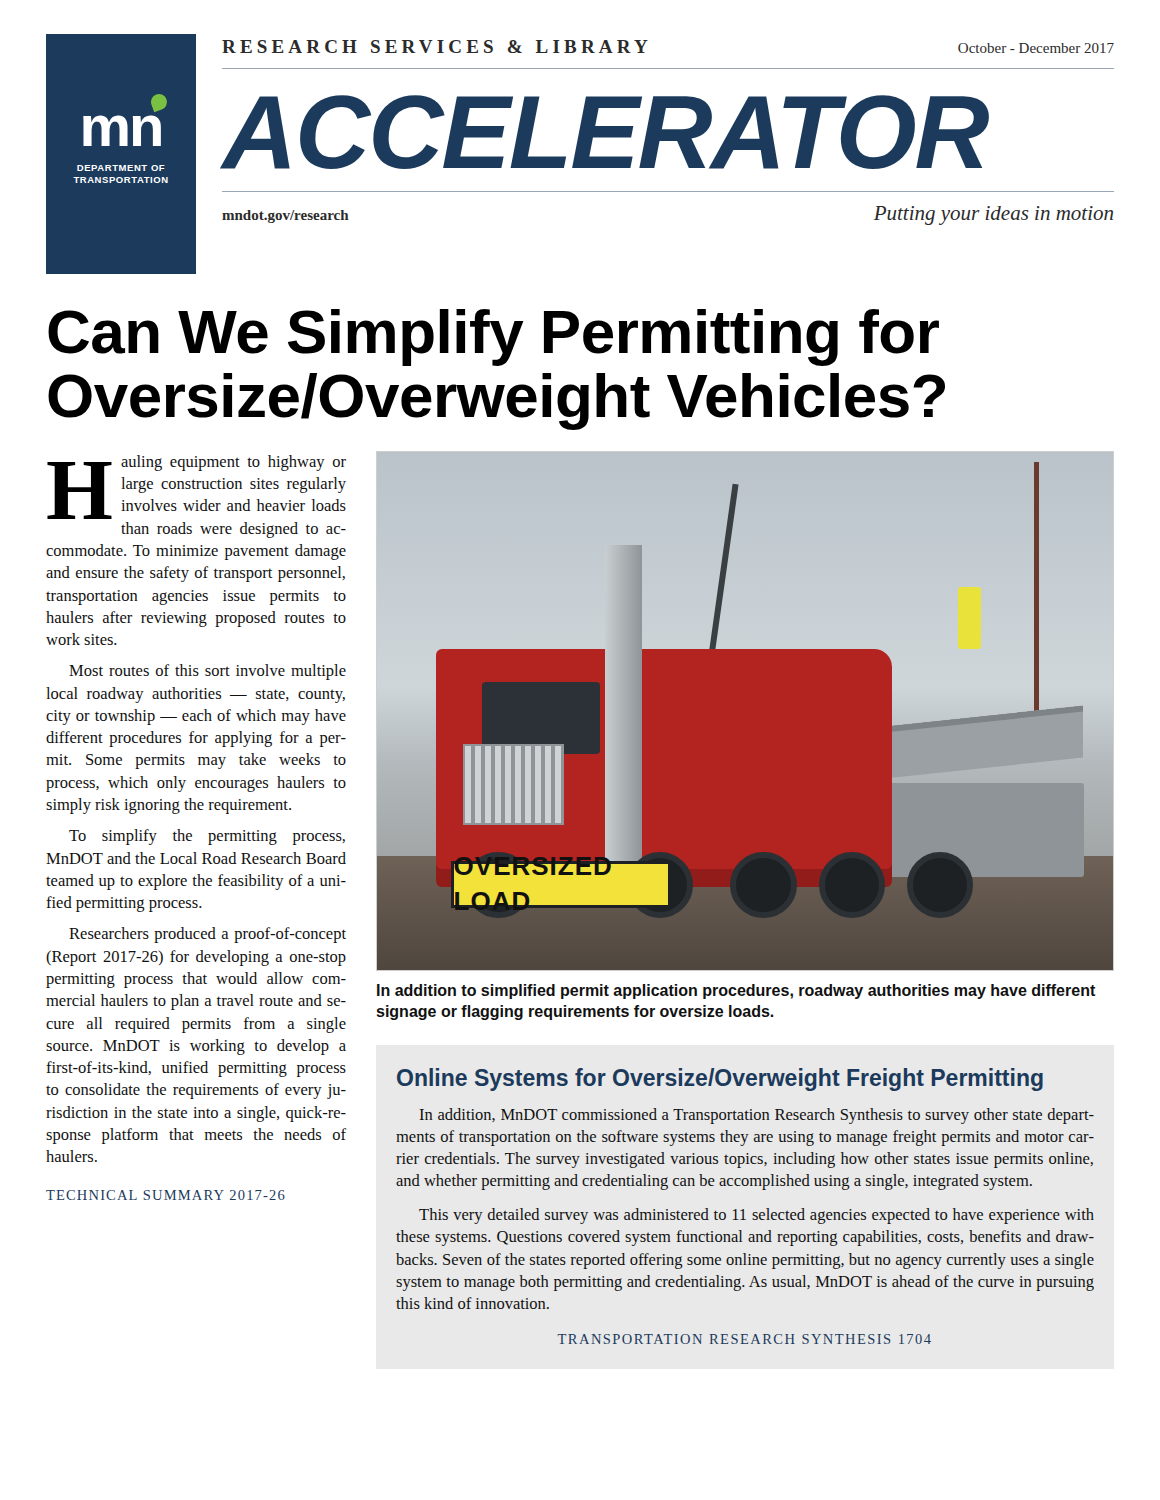m n
Department of
Transportation
Research Services & Library
October - December 2017
ACCELERATOR
mndot.gov/research
Putting your ideas in motion
Can We Simplify Permitting for Oversize/Overweight Vehicles?
Hauling equipment to highway or large construction sites regularly involves wider and heavier loads than roads were designed to accommodate. To minimize pavement damage and ensure the safety of transport personnel, transportation agencies issue permits to haulers after reviewing proposed routes to work sites.
Most routes of this sort involve multiple local roadway authorities — state, county, city or township — each of which may have different procedures for applying for a permit. Some permits may take weeks to process, which only encourages haulers to simply risk ignoring the requirement.
To simplify the permitting process, MnDOT and the Local Road Research Board teamed up to explore the feasibility of a unified permitting process.
Researchers produced a proof-of-concept (Report 2017-26) for developing a one-stop permitting process that would allow commercial haulers to plan a travel route and secure all required permits from a single source. MnDOT is working to develop a first-of-its-kind, unified permitting process to consolidate the requirements of every jurisdiction in the state into a single, quick-response platform that meets the needs of haulers.
Technical Summary 2017-26
OVERSIZED LOAD
In addition to simplified permit application procedures, roadway authorities may have different signage or flagging requirements for oversize loads.
Online Systems for Oversize/Overweight Freight Permitting
In addition, MnDOT commissioned a Transportation Research Synthesis to survey other state departments of transportation on the software systems they are using to manage freight permits and motor carrier credentials. The survey investigated various topics, including how other states issue permits online, and whether permitting and credentialing can be accomplished using a single, integrated system.
This very detailed survey was administered to 11 selected agencies expected to have experience with these systems. Questions covered system functional and reporting capabilities, costs, benefits and drawbacks. Seven of the states reported offering some online permitting, but no agency currently uses a single system to manage both permitting and credentialing. As usual, MnDOT is ahead of the curve in pursuing this kind of innovation.
Transportation Research Synthesis 1704